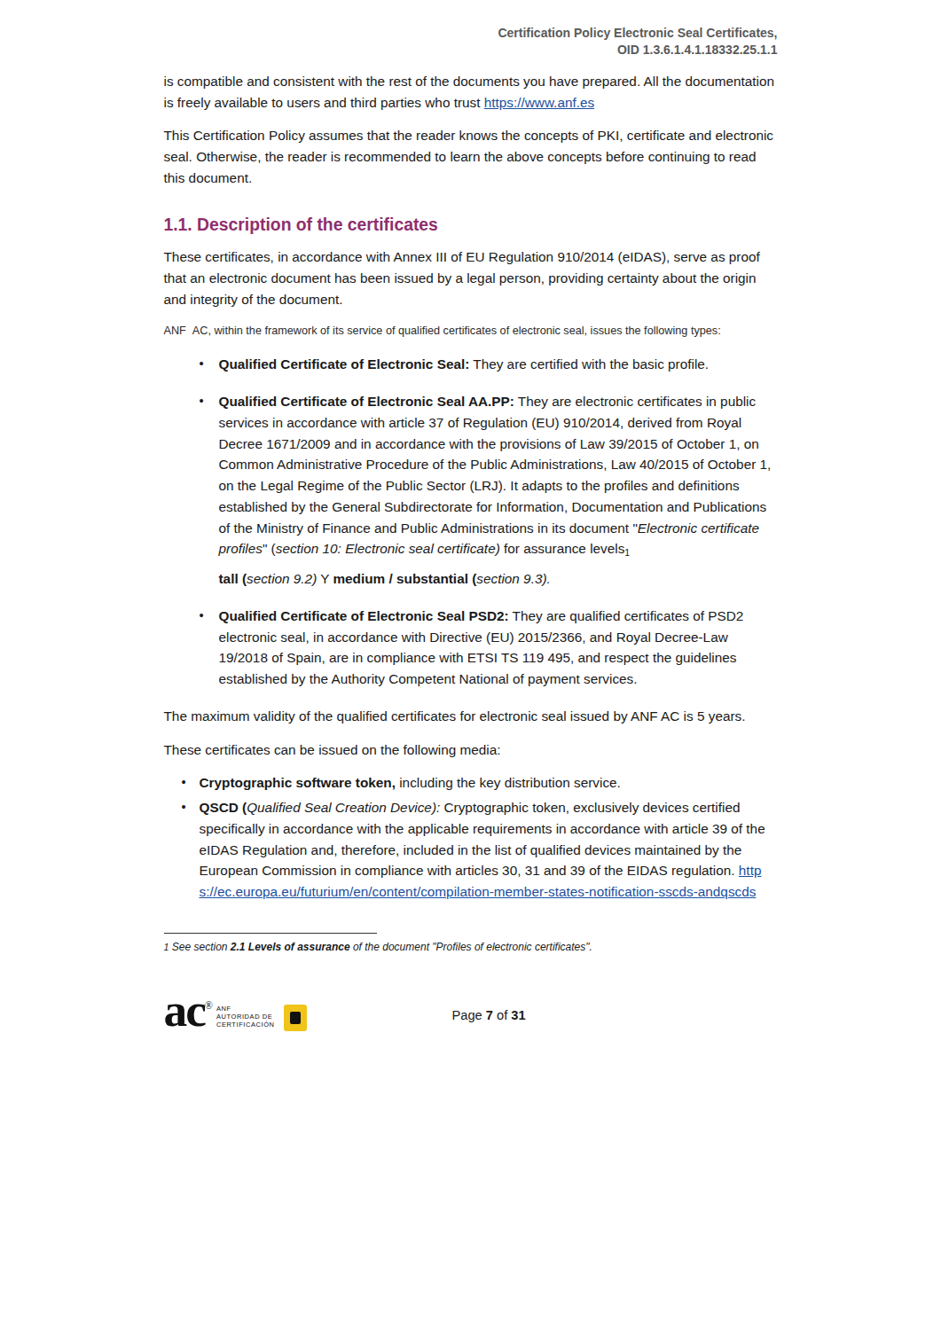Certification Policy Electronic Seal Certificates,
OID 1.3.6.1.4.1.18332.25.1.1
is compatible and consistent with the rest of the documents you have prepared. All the documentation is freely available to users and third parties who trust https://www.anf.es
This Certification Policy assumes that the reader knows the concepts of PKI, certificate and electronic seal. Otherwise, the reader is recommended to learn the above concepts before continuing to read this document.
1.1. Description of the certificates
These certificates, in accordance with Annex III of EU Regulation 910/2014 (eIDAS), serve as proof that an electronic document has been issued by a legal person, providing certainty about the origin and integrity of the document.
ANF AC, within the framework of its service of qualified certificates of electronic seal, issues the following types:
Qualified Certificate of Electronic Seal: They are certified with the basic profile.
Qualified Certificate of Electronic Seal AA.PP: They are electronic certificates in public services in accordance with article 37 of Regulation (EU) 910/2014, derived from Royal Decree 1671/2009 and in accordance with the provisions of Law 39/2015 of October 1, on Common Administrative Procedure of the Public Administrations, Law 40/2015 of October 1, on the Legal Regime of the Public Sector (LRJ). It adapts to the profiles and definitions established by the General Subdirectorate for Information, Documentation and Publications of the Ministry of Finance and Public Administrations in its document "Electronic certificate profiles" (section 10: Electronic seal certificate) for assurance levels1 tall (section 9.2) Y medium / substantial (section 9.3).
Qualified Certificate of Electronic Seal PSD2: They are qualified certificates of PSD2 electronic seal, in accordance with Directive (EU) 2015/2366, and Royal Decree-Law 19/2018 of Spain, are in compliance with ETSI TS 119 495, and respect the guidelines established by the Authority Competent National of payment services.
The maximum validity of the qualified certificates for electronic seal issued by ANF AC is 5 years.
These certificates can be issued on the following media:
Cryptographic software token, including the key distribution service.
QSCD (Qualified Seal Creation Device): Cryptographic token, exclusively devices certified specifically in accordance with the applicable requirements in accordance with article 39 of the eIDAS Regulation and, therefore, included in the list of qualified devices maintained by the European Commission in compliance with articles 30, 31 and 39 of the EIDAS regulation. https://ec.europa.eu/futurium/en/content/compilation-member-states-notification-sscds-andqscds
1 See section 2.1 Levels of assurance of the document "Profiles of electronic certificates".
ac®
ANF
AUTORIDAD DE
CERTIFICACIÓN
Page 7 of 31